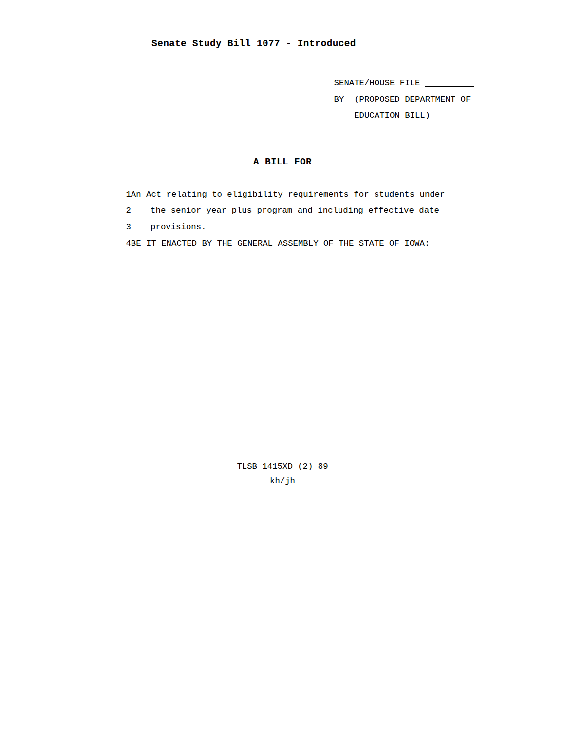Senate Study Bill 1077 - Introduced
SENATE/HOUSE FILE BY (PROPOSED DEPARTMENT OF EDUCATION BILL)
A BILL FOR
| 1 | An Act relating to eligibility requirements for students under |
| 2 | the senior year plus program and including effective date |
| 3 | provisions. |
| 4 | BE IT ENACTED BY THE GENERAL ASSEMBLY OF THE STATE OF IOWA: |
TLSB 1415XD (2) 89
kh/jh